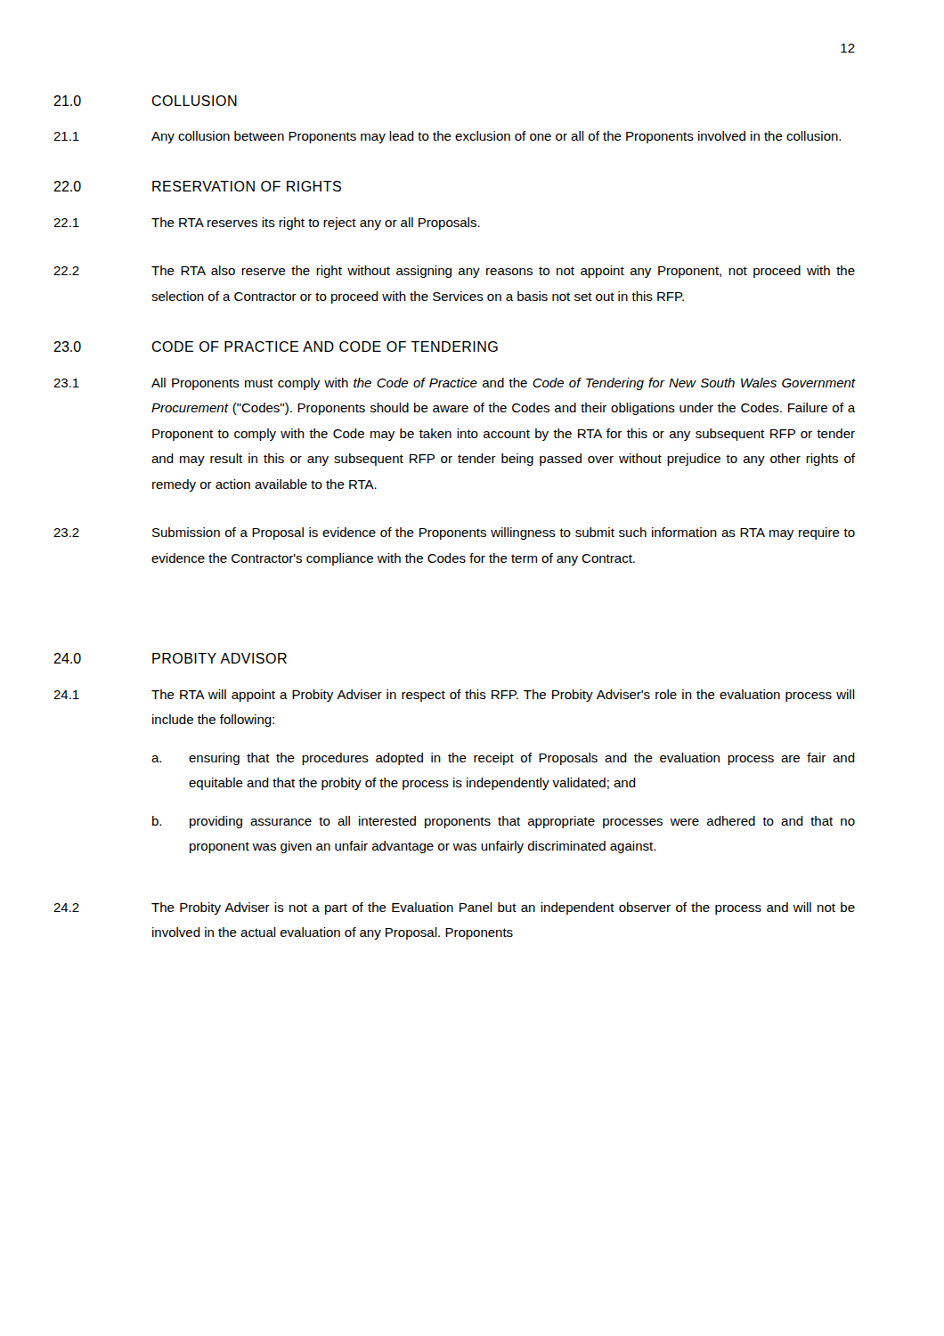12
21.0
COLLUSION
21.1
Any collusion between Proponents may lead to the exclusion of one or all of the Proponents involved in the collusion.
22.0
RESERVATION OF RIGHTS
22.1
The RTA reserves its right to reject any or all Proposals.
22.2
The RTA also reserve the right without assigning any reasons to not appoint any Proponent, not proceed with the selection of a Contractor or to proceed with the Services on a basis not set out in this RFP.
23.0
CODE OF PRACTICE AND CODE OF TENDERING
23.1
All Proponents must comply with the Code of Practice and the Code of Tendering for New South Wales Government Procurement ("Codes"). Proponents should be aware of the Codes and their obligations under the Codes. Failure of a Proponent to comply with the Code may be taken into account by the RTA for this or any subsequent RFP or tender and may result in this or any subsequent RFP or tender being passed over without prejudice to any other rights of remedy or action available to the RTA.
23.2
Submission of a Proposal is evidence of the Proponents willingness to submit such information as RTA may require to evidence the Contractor's compliance with the Codes for the term of any Contract.
24.0
PROBITY ADVISOR
24.1
The RTA will appoint a Probity Adviser in respect of this RFP. The Probity Adviser's role in the evaluation process will include the following:
a. ensuring that the procedures adopted in the receipt of Proposals and the evaluation process are fair and equitable and that the probity of the process is independently validated; and
b. providing assurance to all interested proponents that appropriate processes were adhered to and that no proponent was given an unfair advantage or was unfairly discriminated against.
24.2
The Probity Adviser is not a part of the Evaluation Panel but an independent observer of the process and will not be involved in the actual evaluation of any Proposal. Proponents